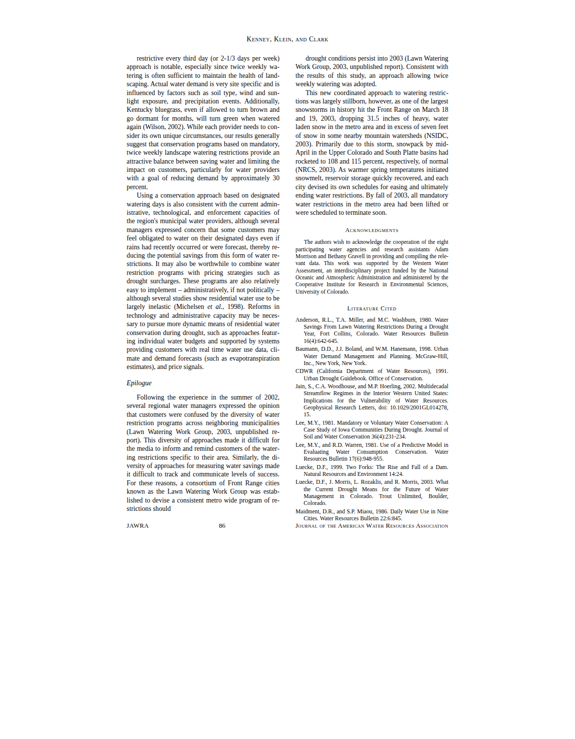Kenney, Klein, and Clark
restrictive every third day (or 2-1/3 days per week) approach is notable, especially since twice weekly watering is often sufficient to maintain the health of landscaping. Actual water demand is very site specific and is influenced by factors such as soil type, wind and sunlight exposure, and precipitation events. Additionally, Kentucky bluegrass, even if allowed to turn brown and go dormant for months, will turn green when watered again (Wilson, 2002). While each provider needs to consider its own unique circumstances, our results generally suggest that conservation programs based on mandatory, twice weekly landscape watering restrictions provide an attractive balance between saving water and limiting the impact on customers, particularly for water providers with a goal of reducing demand by approximately 30 percent.
Using a conservation approach based on designated watering days is also consistent with the current administrative, technological, and enforcement capacities of the region's municipal water providers, although several managers expressed concern that some customers may feel obligated to water on their designated days even if rains had recently occurred or were forecast, thereby reducing the potential savings from this form of water restrictions. It may also be worthwhile to combine water restriction programs with pricing strategies such as drought surcharges. These programs are also relatively easy to implement – administratively, if not politically – although several studies show residential water use to be largely inelastic (Michelsen et al., 1998). Reforms in technology and administrative capacity may be necessary to pursue more dynamic means of residential water conservation during drought, such as approaches featuring individual water budgets and supported by systems providing customers with real time water use data, climate and demand forecasts (such as evapotranspiration estimates), and price signals.
Epilogue
Following the experience in the summer of 2002, several regional water managers expressed the opinion that customers were confused by the diversity of water restriction programs across neighboring municipalities (Lawn Watering Work Group, 2003, unpublished report). This diversity of approaches made it difficult for the media to inform and remind customers of the watering restrictions specific to their area. Similarly, the diversity of approaches for measuring water savings made it difficult to track and communicate levels of success. For these reasons, a consortium of Front Range cities known as the Lawn Watering Work Group was established to devise a consistent metro wide program of restrictions should
drought conditions persist into 2003 (Lawn Watering Work Group, 2003, unpublished report). Consistent with the results of this study, an approach allowing twice weekly watering was adopted.
This new coordinated approach to watering restrictions was largely stillborn, however, as one of the largest snowstorms in history hit the Front Range on March 18 and 19, 2003, dropping 31.5 inches of heavy, water laden snow in the metro area and in excess of seven feet of snow in some nearby mountain watersheds (NSIDC, 2003). Primarily due to this storm, snowpack by mid-April in the Upper Colorado and South Platte basins had rocketed to 108 and 115 percent, respectively, of normal (NRCS, 2003). As warmer spring temperatures initiated snowmelt, reservoir storage quickly recovered, and each city devised its own schedules for easing and ultimately ending water restrictions. By fall of 2003, all mandatory water restrictions in the metro area had been lifted or were scheduled to terminate soon.
Acknowledgments
The authors wish to acknowledge the cooperation of the eight participating water agencies and research assistants Adam Morrison and Bethany Gravell in providing and compiling the relevant data. This work was supported by the Western Water Assessment, an interdisciplinary project funded by the National Oceanic and Atmospheric Administration and administered by the Cooperative Institute for Research in Environmental Sciences, University of Colorado.
Literature Cited
Anderson, R.L., T.A. Miller, and M.C. Washburn, 1980. Water Savings From Lawn Watering Restrictions During a Drought Year, Fort Collins, Colorado. Water Resources Bulletin 16(4):642-645.
Baumann, D.D., J.J. Boland, and W.M. Hanemann, 1998. Urban Water Demand Management and Planning. McGraw-Hill, Inc., New York, New York.
CDWR (California Department of Water Resources), 1991. Urban Drought Guidebook. Office of Conservation.
Jain, S., C.A. Woodhouse, and M.P. Hoerling, 2002. Multidecadal Streamflow Regimes in the Interior Western United States: Implications for the Vulnerability of Water Resources. Geophysical Research Letters, doi: 10.1029/2001GL014278, 15.
Lee, M.Y., 1981. Mandatory or Voluntary Water Conservation: A Case Study of Iowa Communities During Drought. Journal of Soil and Water Conservation 36(4):231-234.
Lee, M.Y., and R.D. Warren, 1981. Use of a Predictive Model in Evaluating Water Consumption Conservation. Water Resources Bulletin 17(6):948-955.
Luecke, D.F., 1999. Two Forks: The Rise and Fall of a Dam. Natural Resources and Environment 14:24.
Luecke, D.F., J. Morris, L. Rozaklis, and R. Morris, 2003. What the Current Drought Means for the Future of Water Management in Colorado. Trout Unlimited, Boulder, Colorado.
Maidment, D.R., and S.P. Miaou, 1986. Daily Water Use in Nine Cities. Water Resources Bulletin 22:6:845.
JAWRA
86
Journal of the American Water Resources Association